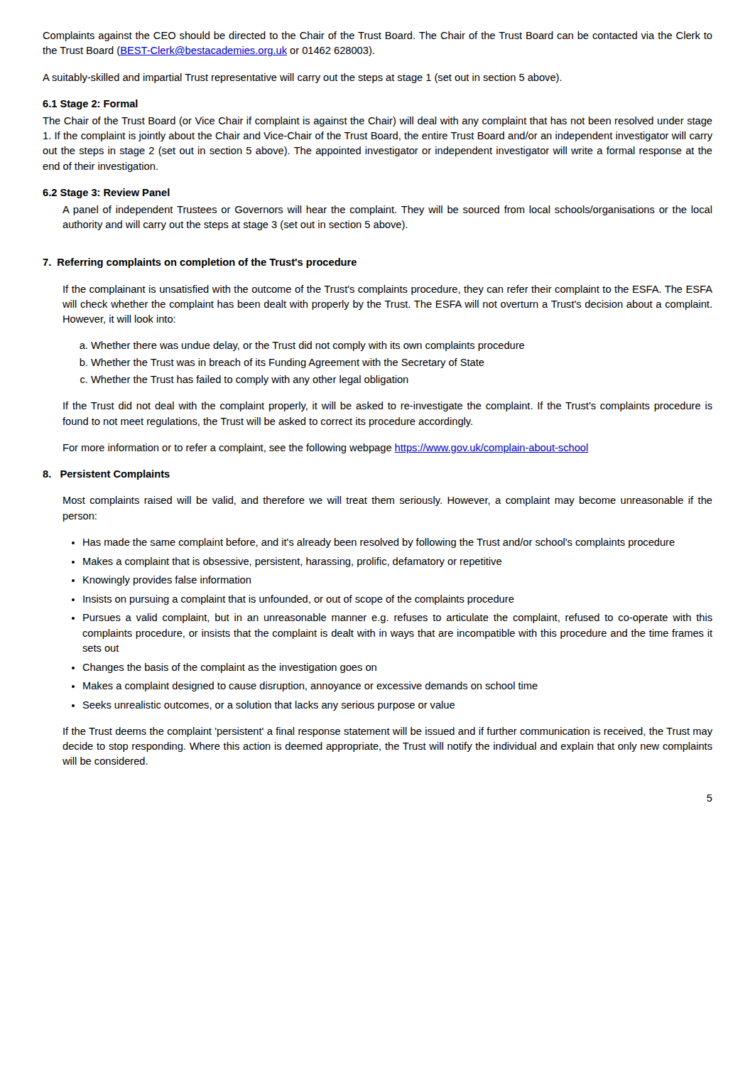Complaints against the CEO should be directed to the Chair of the Trust Board. The Chair of the Trust Board can be contacted via the Clerk to the Trust Board (BEST-Clerk@bestacademies.org.uk or 01462 628003).
A suitably-skilled and impartial Trust representative will carry out the steps at stage 1 (set out in section 5 above).
6.1 Stage 2: Formal
The Chair of the Trust Board (or Vice Chair if complaint is against the Chair) will deal with any complaint that has not been resolved under stage 1. If the complaint is jointly about the Chair and Vice-Chair of the Trust Board, the entire Trust Board and/or an independent investigator will carry out the steps in stage 2 (set out in section 5 above). The appointed investigator or independent investigator will write a formal response at the end of their investigation.
6.2 Stage 3: Review Panel
A panel of independent Trustees or Governors will hear the complaint. They will be sourced from local schools/organisations or the local authority and will carry out the steps at stage 3 (set out in section 5 above).
7. Referring complaints on completion of the Trust's procedure
If the complainant is unsatisfied with the outcome of the Trust's complaints procedure, they can refer their complaint to the ESFA. The ESFA will check whether the complaint has been dealt with properly by the Trust. The ESFA will not overturn a Trust's decision about a complaint. However, it will look into:
Whether there was undue delay, or the Trust did not comply with its own complaints procedure
Whether the Trust was in breach of its Funding Agreement with the Secretary of State
Whether the Trust has failed to comply with any other legal obligation
If the Trust did not deal with the complaint properly, it will be asked to re-investigate the complaint. If the Trust's complaints procedure is found to not meet regulations, the Trust will be asked to correct its procedure accordingly.
For more information or to refer a complaint, see the following webpage https://www.gov.uk/complain-about-school
8. Persistent Complaints
Most complaints raised will be valid, and therefore we will treat them seriously. However, a complaint may become unreasonable if the person:
Has made the same complaint before, and it's already been resolved by following the Trust and/or school's complaints procedure
Makes a complaint that is obsessive, persistent, harassing, prolific, defamatory or repetitive
Knowingly provides false information
Insists on pursuing a complaint that is unfounded, or out of scope of the complaints procedure
Pursues a valid complaint, but in an unreasonable manner e.g. refuses to articulate the complaint, refused to co-operate with this complaints procedure, or insists that the complaint is dealt with in ways that are incompatible with this procedure and the time frames it sets out
Changes the basis of the complaint as the investigation goes on
Makes a complaint designed to cause disruption, annoyance or excessive demands on school time
Seeks unrealistic outcomes, or a solution that lacks any serious purpose or value
If the Trust deems the complaint 'persistent' a final response statement will be issued and if further communication is received, the Trust may decide to stop responding. Where this action is deemed appropriate, the Trust will notify the individual and explain that only new complaints will be considered.
5